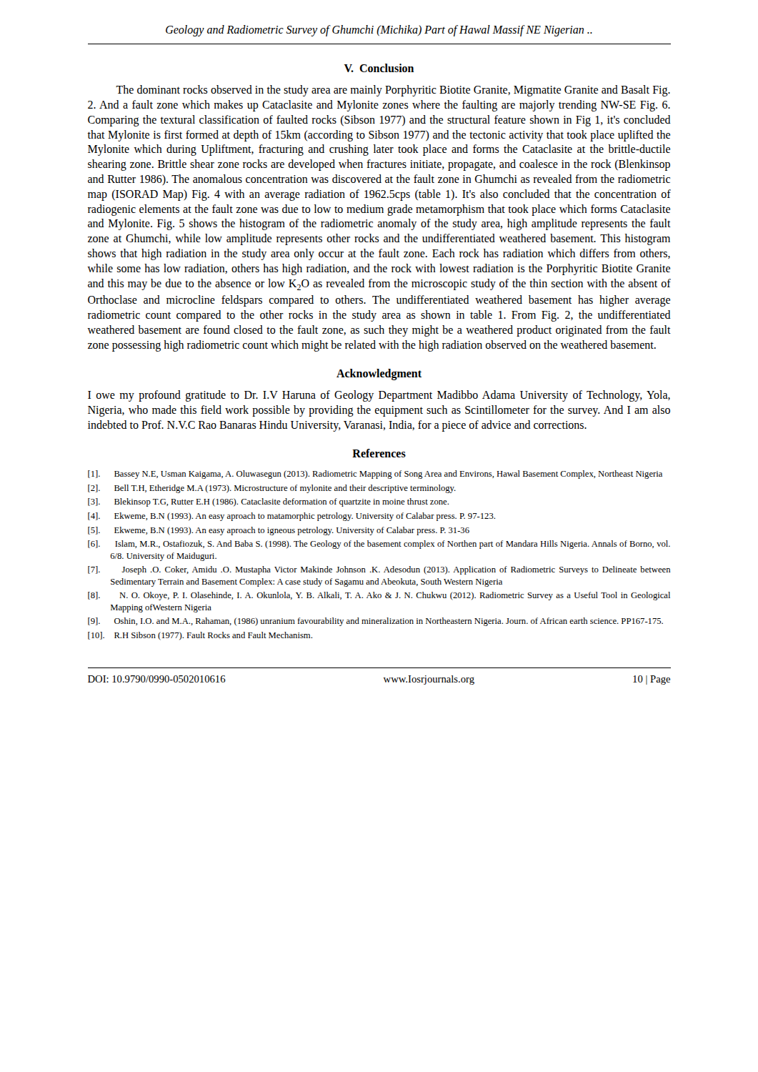Geology and Radiometric Survey of Ghumchi (Michika) Part of Hawal Massif NE Nigerian ..
V. Conclusion
The dominant rocks observed in the study area are mainly Porphyritic Biotite Granite, Migmatite Granite and Basalt Fig. 2. And a fault zone which makes up Cataclasite and Mylonite zones where the faulting are majorly trending NW-SE Fig. 6. Comparing the textural classification of faulted rocks (Sibson 1977) and the structural feature shown in Fig 1, it's concluded that Mylonite is first formed at depth of 15km (according to Sibson 1977) and the tectonic activity that took place uplifted the Mylonite which during Upliftment, fracturing and crushing later took place and forms the Cataclasite at the brittle-ductile shearing zone. Brittle shear zone rocks are developed when fractures initiate, propagate, and coalesce in the rock (Blenkinsop and Rutter 1986). The anomalous concentration was discovered at the fault zone in Ghumchi as revealed from the radiometric map (ISORAD Map) Fig. 4 with an average radiation of 1962.5cps (table 1). It's also concluded that the concentration of radiogenic elements at the fault zone was due to low to medium grade metamorphism that took place which forms Cataclasite and Mylonite. Fig. 5 shows the histogram of the radiometric anomaly of the study area, high amplitude represents the fault zone at Ghumchi, while low amplitude represents other rocks and the undifferentiated weathered basement. This histogram shows that high radiation in the study area only occur at the fault zone. Each rock has radiation which differs from others, while some has low radiation, others has high radiation, and the rock with lowest radiation is the Porphyritic Biotite Granite and this may be due to the absence or low K2O as revealed from the microscopic study of the thin section with the absent of Orthoclase and microcline feldspars compared to others. The undifferentiated weathered basement has higher average radiometric count compared to the other rocks in the study area as shown in table 1. From Fig. 2, the undifferentiated weathered basement are found closed to the fault zone, as such they might be a weathered product originated from the fault zone possessing high radiometric count which might be related with the high radiation observed on the weathered basement.
Acknowledgment
I owe my profound gratitude to Dr. I.V Haruna of Geology Department Madibbo Adama University of Technology, Yola, Nigeria, who made this field work possible by providing the equipment such as Scintillometer for the survey. And I am also indebted to Prof. N.V.C Rao Banaras Hindu University, Varanasi, India, for a piece of advice and corrections.
References
[1]. Bassey N.E, Usman Kaigama, A. Oluwasegun (2013). Radiometric Mapping of Song Area and Environs, Hawal Basement Complex, Northeast Nigeria
[2]. Bell T.H, Etheridge M.A (1973). Microstructure of mylonite and their descriptive terminology.
[3]. Blekinsop T.G, Rutter E.H (1986). Cataclasite deformation of quartzite in moine thrust zone.
[4]. Ekweme, B.N (1993). An easy aproach to matamorphic petrology. University of Calabar press. P. 97-123.
[5]. Ekweme, B.N (1993). An easy aproach to igneous petrology. University of Calabar press. P. 31-36
[6]. Islam, M.R., Ostafiozuk, S. And Baba S. (1998). The Geology of the basement complex of Northen part of Mandara Hills Nigeria. Annals of Borno, vol. 6/8. University of Maiduguri.
[7]. Joseph .O. Coker, Amidu .O. Mustapha Victor Makinde Johnson .K. Adesodun (2013). Application of Radiometric Surveys to Delineate between Sedimentary Terrain and Basement Complex: A case study of Sagamu and Abeokuta, South Western Nigeria
[8]. N. O. Okoye, P. I. Olasehinde, I. A. Okunlola, Y. B. Alkali, T. A. Ako & J. N. Chukwu (2012). Radiometric Survey as a Useful Tool in Geological Mapping ofWestern Nigeria
[9]. Oshin, I.O. and M.A., Rahaman, (1986) unranium favourability and mineralization in Northeastern Nigeria. Journ. of African earth science. PP167-175.
[10]. R.H Sibson (1977). Fault Rocks and Fault Mechanism.
DOI: 10.9790/0990-0502010616 www.Iosrjournals.org 10 | Page